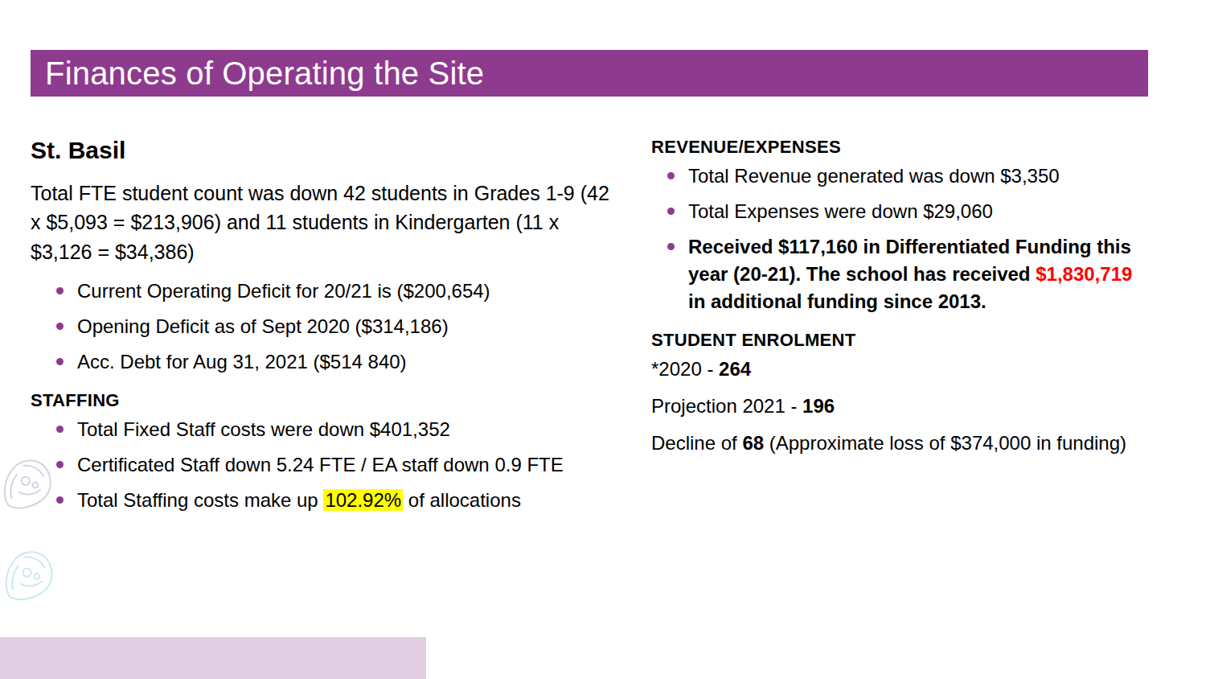Finances of Operating the Site
St. Basil
Total FTE student count was down 42 students in Grades 1-9 (42 x $5,093 = $213,906) and 11 students in Kindergarten (11 x $3,126 = $34,386)
Current Operating Deficit for 20/21 is ($200,654)
Opening Deficit as of Sept 2020 ($314,186)
Acc. Debt for Aug 31, 2021 ($514 840)
STAFFING
Total Fixed Staff costs were down $401,352
Certificated Staff down 5.24 FTE / EA staff down 0.9 FTE
Total Staffing costs make up 102.92% of allocations
REVENUE/EXPENSES
Total Revenue generated was down $3,350
Total Expenses were down $29,060
Received $117,160 in Differentiated Funding this year (20-21). The school has received $1,830,719 in additional funding since 2013.
STUDENT ENROLMENT
*2020 - 264
Projection 2021 - 196
Decline of 68 (Approximate loss of $374,000 in funding)